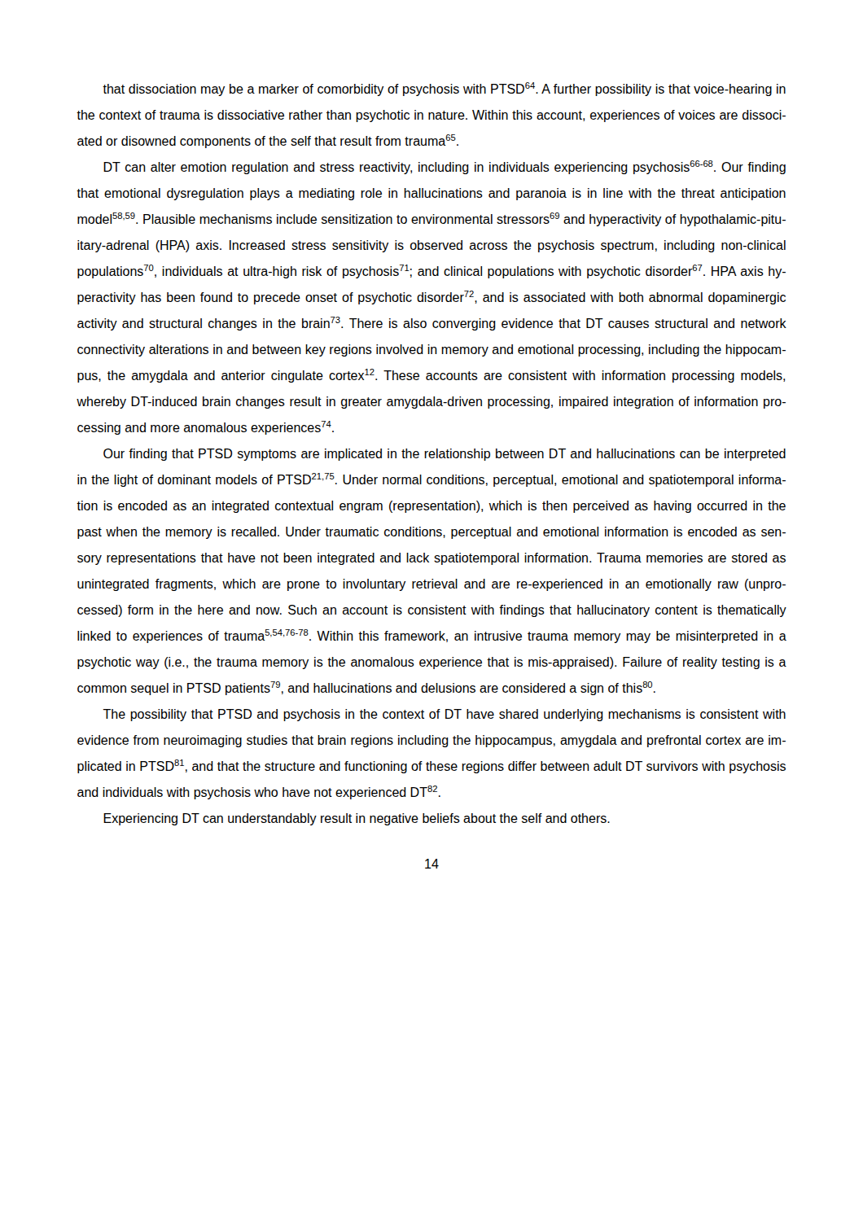that dissociation may be a marker of comorbidity of psychosis with PTSD64. A further possibility is that voice-hearing in the context of trauma is dissociative rather than psychotic in nature. Within this account, experiences of voices are dissociated or disowned components of the self that result from trauma65.
DT can alter emotion regulation and stress reactivity, including in individuals experiencing psychosis66-68. Our finding that emotional dysregulation plays a mediating role in hallucinations and paranoia is in line with the threat anticipation model58,59. Plausible mechanisms include sensitization to environmental stressors69 and hyperactivity of hypothalamic-pituitary-adrenal (HPA) axis. Increased stress sensitivity is observed across the psychosis spectrum, including non-clinical populations70, individuals at ultra-high risk of psychosis71; and clinical populations with psychotic disorder67. HPA axis hyperactivity has been found to precede onset of psychotic disorder72, and is associated with both abnormal dopaminergic activity and structural changes in the brain73. There is also converging evidence that DT causes structural and network connectivity alterations in and between key regions involved in memory and emotional processing, including the hippocampus, the amygdala and anterior cingulate cortex12. These accounts are consistent with information processing models, whereby DT-induced brain changes result in greater amygdala-driven processing, impaired integration of information processing and more anomalous experiences74.
Our finding that PTSD symptoms are implicated in the relationship between DT and hallucinations can be interpreted in the light of dominant models of PTSD21,75. Under normal conditions, perceptual, emotional and spatiotemporal information is encoded as an integrated contextual engram (representation), which is then perceived as having occurred in the past when the memory is recalled. Under traumatic conditions, perceptual and emotional information is encoded as sensory representations that have not been integrated and lack spatiotemporal information. Trauma memories are stored as unintegrated fragments, which are prone to involuntary retrieval and are re-experienced in an emotionally raw (unprocessed) form in the here and now. Such an account is consistent with findings that hallucinatory content is thematically linked to experiences of trauma5,54,76-78. Within this framework, an intrusive trauma memory may be misinterpreted in a psychotic way (i.e., the trauma memory is the anomalous experience that is mis-appraised). Failure of reality testing is a common sequel in PTSD patients79, and hallucinations and delusions are considered a sign of this80.
The possibility that PTSD and psychosis in the context of DT have shared underlying mechanisms is consistent with evidence from neuroimaging studies that brain regions including the hippocampus, amygdala and prefrontal cortex are implicated in PTSD81, and that the structure and functioning of these regions differ between adult DT survivors with psychosis and individuals with psychosis who have not experienced DT82.
Experiencing DT can understandably result in negative beliefs about the self and others.
14